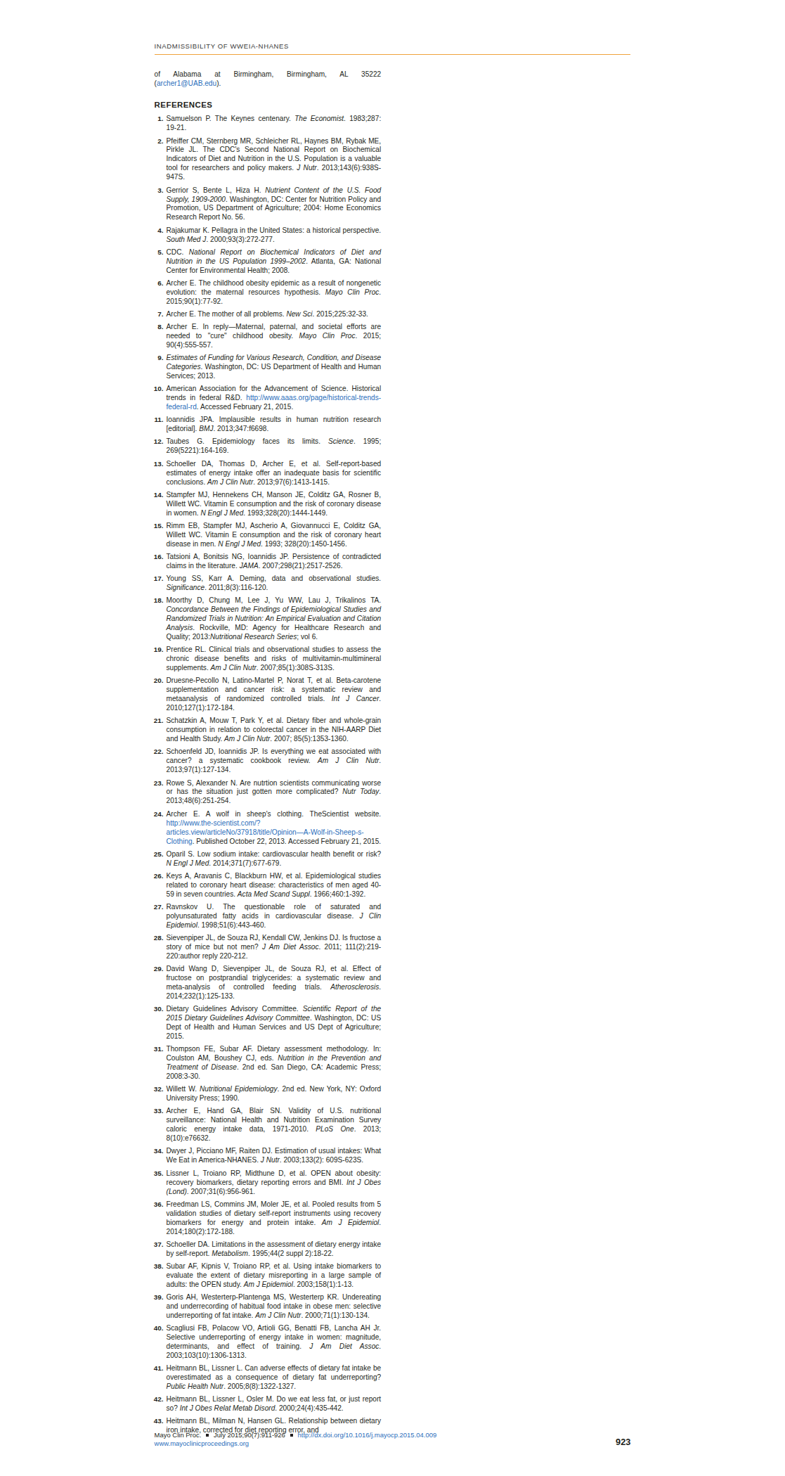Inadmissibility of WWEIA-NHANES
of Alabama at Birmingham, Birmingham, AL 35222 (archer1@UAB.edu).
References
Samuelson P. The Keynes centenary. The Economist. 1983;287: 19-21.
Pfeiffer CM, Sternberg MR, Schleicher RL, Haynes BM, Rybak ME, Pirkle JL. The CDC's Second National Report on Biochemical Indicators of Diet and Nutrition in the U.S. Population is a valuable tool for researchers and policy makers. J Nutr. 2013;143(6):938S-947S.
Gerrior S, Bente L, Hiza H. Nutrient Content of the U.S. Food Supply, 1909-2000. Washington, DC: Center for Nutrition Policy and Promotion, US Department of Agriculture; 2004: Home Economics Research Report No. 56.
Rajakumar K. Pellagra in the United States: a historical perspective. South Med J. 2000;93(3):272-277.
CDC. National Report on Biochemical Indicators of Diet and Nutrition in the US Population 1999–2002. Atlanta, GA: National Center for Environmental Health; 2008.
Archer E. The childhood obesity epidemic as a result of nongenetic evolution: the maternal resources hypothesis. Mayo Clin Proc. 2015;90(1):77-92.
Archer E. The mother of all problems. New Sci. 2015;225:32-33.
Archer E. In reply—Maternal, paternal, and societal efforts are needed to "cure" childhood obesity. Mayo Clin Proc. 2015; 90(4):555-557.
Estimates of Funding for Various Research, Condition, and Disease Categories. Washington, DC: US Department of Health and Human Services; 2013.
American Association for the Advancement of Science. Historical trends in federal R&D. http://www.aaas.org/page/historical-trends-federal-rd. Accessed February 21, 2015.
Ioannidis JPA. Implausible results in human nutrition research [editorial]. BMJ. 2013;347:f6698.
Taubes G. Epidemiology faces its limits. Science. 1995; 269(5221):164-169.
Schoeller DA, Thomas D, Archer E, et al. Self-report-based estimates of energy intake offer an inadequate basis for scientific conclusions. Am J Clin Nutr. 2013;97(6):1413-1415.
Stampfer MJ, Hennekens CH, Manson JE, Colditz GA, Rosner B, Willett WC. Vitamin E consumption and the risk of coronary disease in women. N Engl J Med. 1993;328(20):1444-1449.
Rimm EB, Stampfer MJ, Ascherio A, Giovannucci E, Colditz GA, Willett WC. Vitamin E consumption and the risk of coronary heart disease in men. N Engl J Med. 1993; 328(20):1450-1456.
Tatsioni A, Bonitsis NG, Ioannidis JP. Persistence of contradicted claims in the literature. JAMA. 2007;298(21):2517-2526.
Young SS, Karr A. Deming, data and observational studies. Significance. 2011;8(3):116-120.
Moorthy D, Chung M, Lee J, Yu WW, Lau J, Trikalinos TA. Concordance Between the Findings of Epidemiological Studies and Randomized Trials in Nutrition: An Empirical Evaluation and Citation Analysis. Rockville, MD: Agency for Healthcare Research and Quality; 2013:Nutritional Research Series; vol 6.
Prentice RL. Clinical trials and observational studies to assess the chronic disease benefits and risks of multivitamin-multimineral supplements. Am J Clin Nutr. 2007;85(1):308S-313S.
Druesne-Pecollo N, Latino-Martel P, Norat T, et al. Beta-carotene supplementation and cancer risk: a systematic review and metaanalysis of randomized controlled trials. Int J Cancer. 2010;127(1):172-184.
Schatzkin A, Mouw T, Park Y, et al. Dietary fiber and whole-grain consumption in relation to colorectal cancer in the NIH-AARP Diet and Health Study. Am J Clin Nutr. 2007; 85(5):1353-1360.
Schoenfeld JD, Ioannidis JP. Is everything we eat associated with cancer? a systematic cookbook review. Am J Clin Nutr. 2013;97(1):127-134.
Rowe S, Alexander N. Are nutrtion scientists communicating worse or has the situation just gotten more complicated? Nutr Today. 2013;48(6):251-254.
Archer E. A wolf in sheep's clothing. TheScientist website. http://www.the-scientist.com/?articles.view/articleNo/37918/title/Opinion—A-Wolf-in-Sheep-s-Clothing. Published October 22, 2013. Accessed February 21, 2015.
Oparil S. Low sodium intake: cardiovascular health benefit or risk? N Engl J Med. 2014;371(7):677-679.
Keys A, Aravanis C, Blackburn HW, et al. Epidemiological studies related to coronary heart disease: characteristics of men aged 40-59 in seven countries. Acta Med Scand Suppl. 1966;460:1-392.
Ravnskov U. The questionable role of saturated and polyunsaturated fatty acids in cardiovascular disease. J Clin Epidemiol. 1998;51(6):443-460.
Sievenpiper JL, de Souza RJ, Kendall CW, Jenkins DJ. Is fructose a story of mice but not men? J Am Diet Assoc. 2011; 111(2):219-220:author reply 220-212.
David Wang D, Sievenpiper JL, de Souza RJ, et al. Effect of fructose on postprandial triglycerides: a systematic review and meta-analysis of controlled feeding trials. Atherosclerosis. 2014;232(1):125-133.
Dietary Guidelines Advisory Committee. Scientific Report of the 2015 Dietary Guidelines Advisory Committee. Washington, DC: US Dept of Health and Human Services and US Dept of Agriculture; 2015.
Thompson FE, Subar AF. Dietary assessment methodology. In: Coulston AM, Boushey CJ, eds. Nutrition in the Prevention and Treatment of Disease. 2nd ed. San Diego, CA: Academic Press; 2008:3-30.
Willett W. Nutritional Epidemiology. 2nd ed. New York, NY: Oxford University Press; 1990.
Archer E, Hand GA, Blair SN. Validity of U.S. nutritional surveillance: National Health and Nutrition Examination Survey caloric energy intake data, 1971-2010. PLoS One. 2013; 8(10):e76632.
Dwyer J, Picciano MF, Raiten DJ. Estimation of usual intakes: What We Eat in America-NHANES. J Nutr. 2003;133(2): 609S-623S.
Lissner L, Troiano RP, Midthune D, et al. OPEN about obesity: recovery biomarkers, dietary reporting errors and BMI. Int J Obes (Lond). 2007;31(6):956-961.
Freedman LS, Commins JM, Moler JE, et al. Pooled results from 5 validation studies of dietary self-report instruments using recovery biomarkers for energy and protein intake. Am J Epidemiol. 2014;180(2):172-188.
Schoeller DA. Limitations in the assessment of dietary energy intake by self-report. Metabolism. 1995;44(2 suppl 2):18-22.
Subar AF, Kipnis V, Troiano RP, et al. Using intake biomarkers to evaluate the extent of dietary misreporting in a large sample of adults: the OPEN study. Am J Epidemiol. 2003;158(1):1-13.
Goris AH, Westerterp-Plantenga MS, Westerterp KR. Undereating and underrecording of habitual food intake in obese men: selective underreporting of fat intake. Am J Clin Nutr. 2000;71(1):130-134.
Scagliusi FB, Polacow VO, Artioli GG, Benatti FB, Lancha AH Jr. Selective underreporting of energy intake in women: magnitude, determinants, and effect of training. J Am Diet Assoc. 2003;103(10):1306-1313.
Heitmann BL, Lissner L. Can adverse effects of dietary fat intake be overestimated as a consequence of dietary fat underreporting? Public Health Nutr. 2005;8(8):1322-1327.
Heitmann BL, Lissner L, Osler M. Do we eat less fat, or just report so? Int J Obes Relat Metab Disord. 2000;24(4):435-442.
Heitmann BL, Milman N, Hansen GL. Relationship between dietary iron intake, corrected for diet reporting error, and
Mayo Clin Proc. July 2015;90(7):911-926 http://dx.doi.org/10.1016/j.mayocp.2015.04.009 www.mayoclinicproceedings.org
923